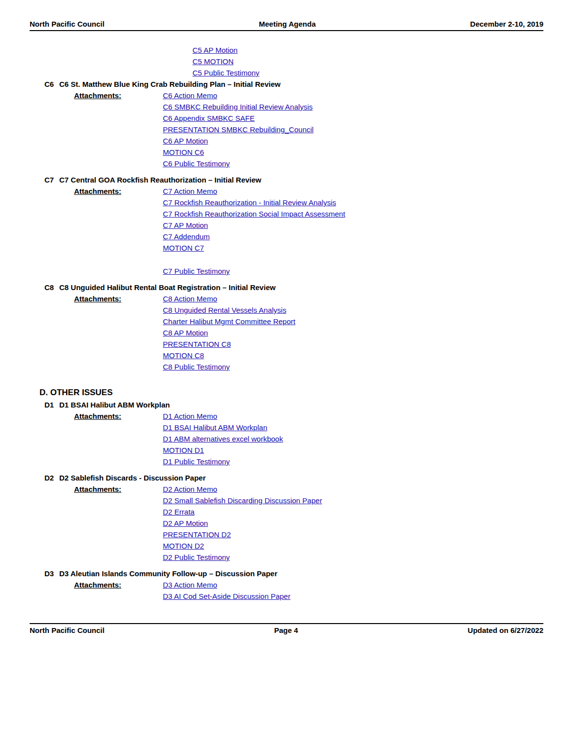North Pacific Council
Meeting Agenda
December 2-10, 2019
C5 AP Motion
C5 MOTION
C5 Public Testimony
C6
C6 St. Matthew Blue King Crab Rebuilding Plan – Initial Review
Attachments:
C6 Action Memo
C6 SMBKC Rebuilding Initial Review Analysis
C6 Appendix SMBKC SAFE
PRESENTATION SMBKC Rebuilding_Council
C6 AP Motion
MOTION C6
C6 Public Testimony
C7
C7 Central GOA Rockfish Reauthorization – Initial Review
Attachments:
C7 Action Memo
C7 Rockfish Reauthorization - Initial Review Analysis
C7 Rockfish Reauthorization Social Impact Assessment
C7 AP Motion
C7 Addendum
MOTION C7
C7 Public Testimony
C8
C8 Unguided Halibut Rental Boat Registration – Initial Review
Attachments:
C8 Action Memo
C8 Unguided Rental Vessels Analysis
Charter Halibut Mgmt Committee Report
C8 AP Motion
PRESENTATION C8
MOTION C8
C8 Public Testimony
D. OTHER ISSUES
D1
D1 BSAI Halibut ABM Workplan
Attachments:
D1 Action Memo
D1 BSAI Halibut ABM Workplan
D1 ABM alternatives excel workbook
MOTION D1
D1 Public Testimony
D2
D2 Sablefish Discards - Discussion Paper
Attachments:
D2 Action Memo
D2 Small Sablefish Discarding Discussion Paper
D2 Errata
D2 AP Motion
PRESENTATION D2
MOTION D2
D2 Public Testimony
D3
D3 Aleutian Islands Community Follow-up – Discussion Paper
Attachments:
D3 Action Memo
D3 AI Cod Set-Aside Discussion Paper
North Pacific Council
Page 4
Updated on 6/27/2022